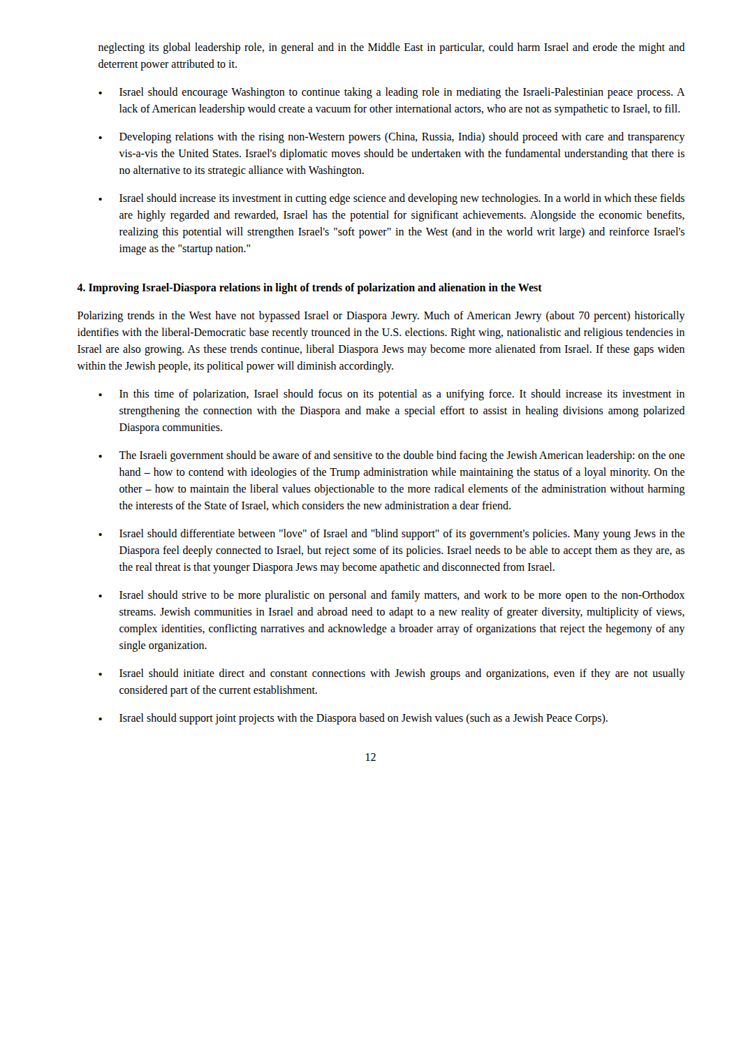neglecting its global leadership role, in general and in the Middle East in particular, could harm Israel and erode the might and deterrent power attributed to it.
Israel should encourage Washington to continue taking a leading role in mediating the Israeli-Palestinian peace process. A lack of American leadership would create a vacuum for other international actors, who are not as sympathetic to Israel, to fill.
Developing relations with the rising non-Western powers (China, Russia, India) should proceed with care and transparency vis-a-vis the United States. Israel's diplomatic moves should be undertaken with the fundamental understanding that there is no alternative to its strategic alliance with Washington.
Israel should increase its investment in cutting edge science and developing new technologies. In a world in which these fields are highly regarded and rewarded, Israel has the potential for significant achievements. Alongside the economic benefits, realizing this potential will strengthen Israel's "soft power" in the West (and in the world writ large) and reinforce Israel's image as the "startup nation."
4. Improving Israel-Diaspora relations in light of trends of polarization and alienation in the West
Polarizing trends in the West have not bypassed Israel or Diaspora Jewry. Much of American Jewry (about 70 percent) historically identifies with the liberal-Democratic base recently trounced in the U.S. elections. Right wing, nationalistic and religious tendencies in Israel are also growing. As these trends continue, liberal Diaspora Jews may become more alienated from Israel. If these gaps widen within the Jewish people, its political power will diminish accordingly.
In this time of polarization, Israel should focus on its potential as a unifying force. It should increase its investment in strengthening the connection with the Diaspora and make a special effort to assist in healing divisions among polarized Diaspora communities.
The Israeli government should be aware of and sensitive to the double bind facing the Jewish American leadership: on the one hand – how to contend with ideologies of the Trump administration while maintaining the status of a loyal minority. On the other – how to maintain the liberal values objectionable to the more radical elements of the administration without harming the interests of the State of Israel, which considers the new administration a dear friend.
Israel should differentiate between "love" of Israel and "blind support" of its government's policies. Many young Jews in the Diaspora feel deeply connected to Israel, but reject some of its policies. Israel needs to be able to accept them as they are, as the real threat is that younger Diaspora Jews may become apathetic and disconnected from Israel.
Israel should strive to be more pluralistic on personal and family matters, and work to be more open to the non-Orthodox streams. Jewish communities in Israel and abroad need to adapt to a new reality of greater diversity, multiplicity of views, complex identities, conflicting narratives and acknowledge a broader array of organizations that reject the hegemony of any single organization.
Israel should initiate direct and constant connections with Jewish groups and organizations, even if they are not usually considered part of the current establishment.
Israel should support joint projects with the Diaspora based on Jewish values (such as a Jewish Peace Corps).
12